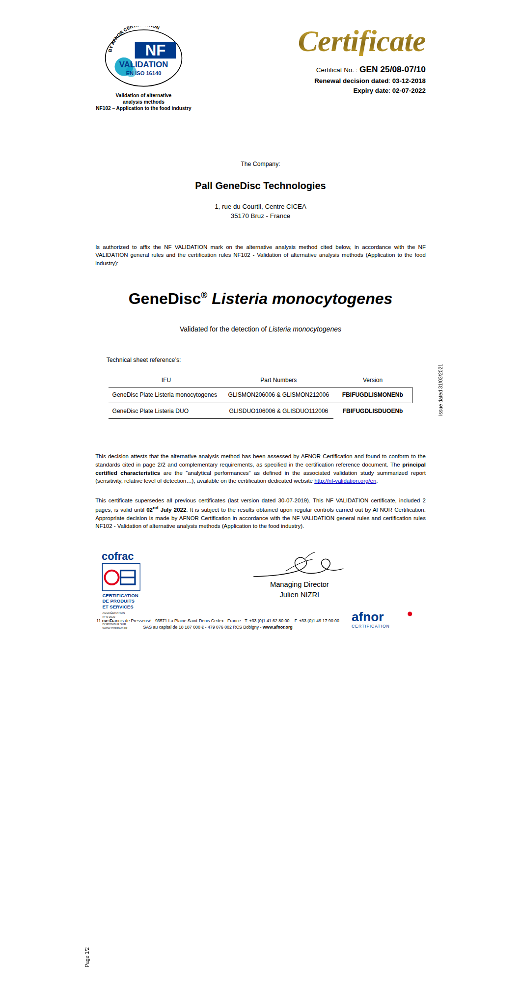Issue dated 31/03/2021
Page 1/2
Validation of alternative
analysis methods
NF102 – Application to the food industry
Certificate
Certificat No. : GEN 25/08-07/10
Renewal decision dated: 03-12-2018
Expiry date: 02-07-2022
The Company:
Pall GeneDisc Technologies
1, rue du Courtil, Centre CICEA
35170 Bruz - France
Is authorized to affix the NF VALIDATION mark on the alternative analysis method cited below, in accordance with the NF VALIDATION general rules and the certification rules NF102 - Validation of alternative analysis methods (Application to the food industry):
GeneDisc® Listeria monocytogenes
Validated for the detection of Listeria monocytogenes
Technical sheet reference’s:
| IFU | Part Numbers | Version |
| --- | --- | --- |
| GeneDisc Plate Listeria monocytogenes | GLISMON206006 & GLISMON212006 | FBIFUGDLISMONENb |
| GeneDisc Plate Listeria DUO | GLISDUO106006 & GLISDUO112006 | FBIFUGDLISDUOENb |
This decision attests that the alternative analysis method has been assessed by AFNOR Certification and found to conform to the standards cited in page 2/2 and complementary requirements, as specified in the certification reference document. The principal certified characteristics are the “analytical performances” as defined in the associated validation study summarized report (sensitivity, relative level of detection…), available on the certification dedicated website http://nf-validation.org/en.
This certificate supersedes all previous certificates (last version dated 30-07-2019). This NF VALIDATION certificate, included 2 pages, is valid until 02nd July 2022. It is subject to the results obtained upon regular controls carried out by AFNOR Certification. Appropriate decision is made by AFNOR Certification in accordance with the NF VALIDATION general rules and certification rules NF102 - Validation of alternative analysis methods (Application to the food industry).
Managing Director
Julien NIZRI
11 rue Francis de Pressensé - 93571 La Plaine Saint-Denis Cedex - France - T. +33 (0)1 41 62 80 00 - F. +33 (0)1 49 17 90 00
SAS au capital de 18 187 000 € - 479 076 002 RCS Bobigny - www.afnor.org